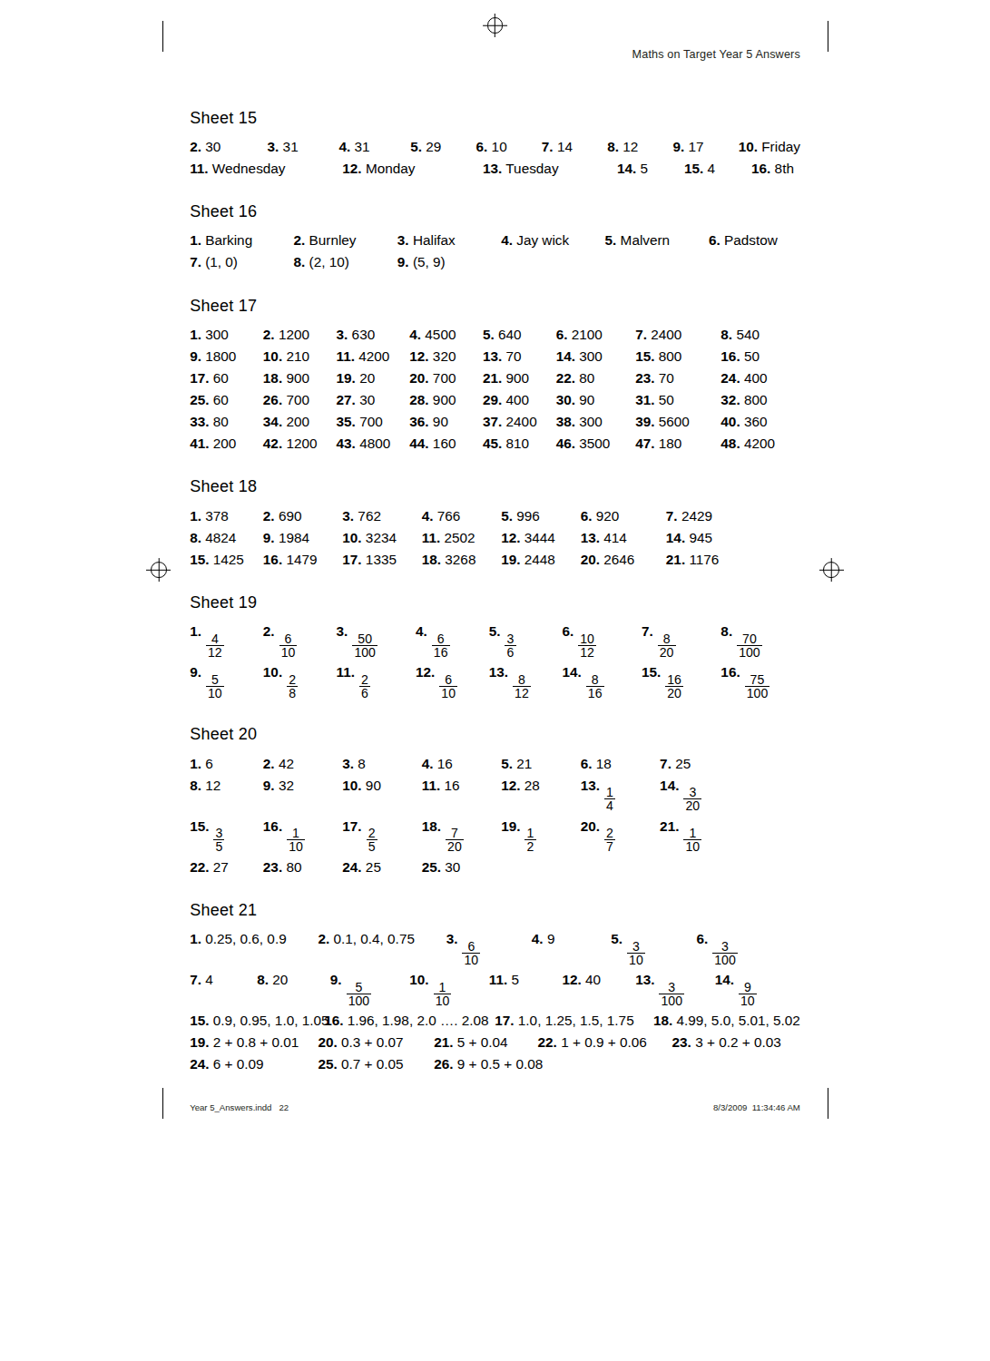Maths on Target Year 5 Answers
Sheet 15
2. 30 3. 31 4. 31 5. 29 6. 10 7. 14 8. 12 9. 17 10. Friday
11. Wednesday 12. Monday 13. Tuesday 14. 5 15. 4 16. 8th
Sheet 16
1. Barking 2. Burnley 3. Halifax 4. Jay wick 5. Malvern 6. Padstow
7. (1, 0) 8. (2, 10) 9. (5, 9)
Sheet 17
1. 300 2. 1200 3. 630 4. 4500 5. 640 6. 2100 7. 2400 8. 540
9. 1800 10. 210 11. 4200 12. 320 13. 70 14. 300 15. 800 16. 50
17. 60 18. 900 19. 20 20. 700 21. 900 22. 80 23. 70 24. 400
25. 60 26. 700 27. 30 28. 900 29. 400 30. 90 31. 50 32. 800
33. 80 34. 200 35. 700 36. 90 37. 2400 38. 300 39. 5600 40. 360
41. 200 42. 1200 43. 4800 44. 160 45. 810 46. 3500 47. 180 48. 4200
Sheet 18
1. 378 2. 690 3. 762 4. 766 5. 996 6. 920 7. 2429
8. 4824 9. 1984 10. 3234 11. 2502 12. 3444 13. 414 14. 945
15. 1425 16. 1479 17. 1335 18. 3268 19. 2448 20. 2646 21. 1176
Sheet 19
1. 412 2. 610 3. 50100 4. 616 5. 36 6. 1012 7. 820 8. 70100
9. 510 10. 28 11. 26 12. 610 13. 812 14. 816 15. 1620 16. 75100
Sheet 20
1. 6 2. 42 3. 8 4. 16 5. 21 6. 18 7. 25
8. 12 9. 32 10. 90 11. 16 12. 28 13. 14 14. 320
15. 35 16. 110 17. 25 18. 720 19. 12 20. 27 21. 110
22. 27 23. 80 24. 25 25. 30
Sheet 21
1. 0.25, 0.6, 0.9 2. 0.1, 0.4, 0.75 3. 610 4. 9 5. 310 6. 3100
7. 4 8. 20 9. 5100 10. 110 11. 5 12. 40 13. 3100 14. 910
15. 0.9, 0.95, 1.0, 1.05 16. 1.96, 1.98, 2.0 …. 2.08 17. 1.0, 1.25, 1.5, 1.75 18. 4.99, 5.0, 5.01, 5.02
19. 2 + 0.8 + 0.01 20. 0.3 + 0.07 21. 5 + 0.04 22. 1 + 0.9 + 0.06 23. 3 + 0.2 + 0.03
24. 6 + 0.09 25. 0.7 + 0.05 26. 9 + 0.5 + 0.08
Year 5_Answers.indd 22 8/3/2009 11:34:46 AM